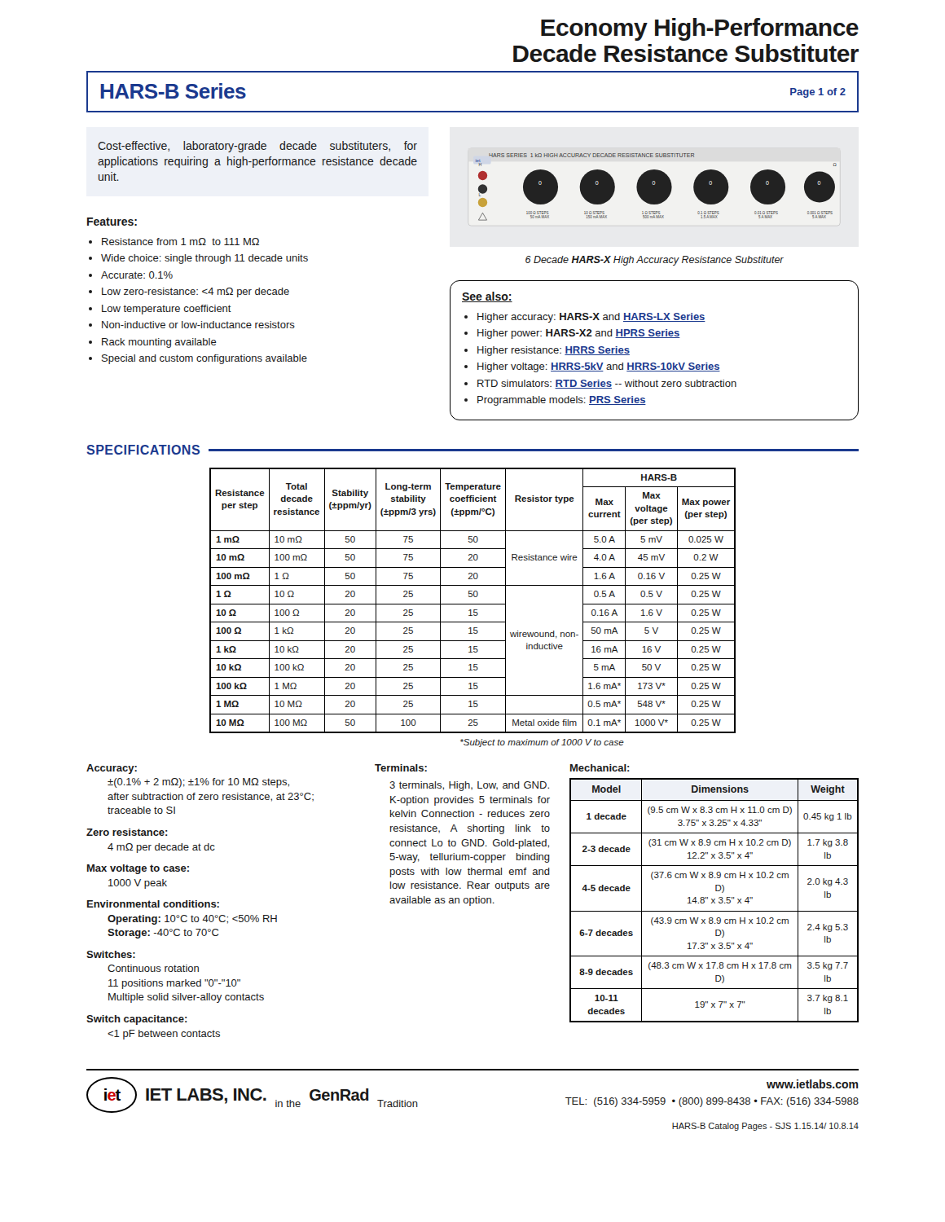Economy High-Performance Decade Resistance Substituter
HARS-B Series
Page 1 of 2
Cost-effective, laboratory-grade decade substituters, for applications requiring a high-performance resistance decade unit.
Features:
Resistance from 1 mΩ to 111 MΩ
Wide choice: single through 11 decade units
Accurate: 0.1%
Low zero-resistance: <4 mΩ per decade
Low temperature coefficient
Non-inductive or low-inductance resistors
Rack mounting available
Special and custom configurations available
6 Decade HARS-X High Accuracy Resistance Substituter
See also:
Higher accuracy: HARS-X and HARS-LX Series
Higher power: HARS-X2 and HPRS Series
Higher resistance: HRRS Series
Higher voltage: HRRS-5kV and HRRS-10kV Series
RTD simulators: RTD Series -- without zero subtraction
Programmable models: PRS Series
SPECIFICATIONS
| Resistance per step | Total decade resistance | Stability (±ppm/yr) | Long-term stability (±ppm/3 yrs) | Temperature coefficient (±ppm/°C) | Resistor type | HARS-B |
| --- | --- | --- | --- | --- | --- | --- |
| Max current | Max voltage (per step) | Max power (per step) |
| 1 mΩ | 10 mΩ | 50 | 75 | 50 | Resistance wire | 5.0 A | 5 mV | 0.025 W |
| 10 mΩ | 100 mΩ | 50 | 75 | 20 | 4.0 A | 45 mV | 0.2 W |
| 100 mΩ | 1 Ω | 50 | 75 | 20 | 1.6 A | 0.16 V | 0.25 W |
| 1 Ω | 10 Ω | 20 | 25 | 50 | wirewound, non- inductive | 0.5 A | 0.5 V | 0.25 W |
| 10 Ω | 100 Ω | 20 | 25 | 15 | 0.16 A | 1.6 V | 0.25 W |
| 100 Ω | 1 kΩ | 20 | 25 | 15 | 50 mA | 5 V | 0.25 W |
| 1 kΩ | 10 kΩ | 20 | 25 | 15 | 16 mA | 16 V | 0.25 W |
| 10 kΩ | 100 kΩ | 20 | 25 | 15 | 5 mA | 50 V | 0.25 W |
| 100 kΩ | 1 MΩ | 20 | 25 | 15 | 1.6 mA* | 173 V* | 0.25 W |
| 1 MΩ | 10 MΩ | 20 | 25 | 15 | | 0.5 mA* | 548 V* | 0.25 W |
| 10 MΩ | 100 MΩ | 50 | 100 | 25 | Metal oxide film | 0.1 mA* | 1000 V* | 0.25 W |
*Subject to maximum of 1000 V to case
Accuracy: ±(0.1% + 2 mΩ); ±1% for 10 MΩ steps, after subtraction of zero resistance, at 23°C; traceable to SI
Zero resistance: 4 mΩ per decade at dc
Max voltage to case: 1000 V peak
Environmental conditions: Operating: 10°C to 40°C; <50% RH Storage: -40°C to 70°C
Switches: Continuous rotation 11 positions marked "0"-"10" Multiple solid silver-alloy contacts
Switch capacitance: <1 pF between contacts
Terminals:
3 terminals, High, Low, and GND. K-option provides 5 terminals for kelvin Connection - reduces zero resistance, A shorting link to connect Lo to GND. Gold-plated, 5-way, tellurium-copper binding posts with low thermal emf and low resistance. Rear outputs are available as an option.
Mechanical:
| Model | Dimensions | Weight |
| --- | --- | --- |
| 1 decade | (9.5 cm W x 8.3 cm H x 11.0 cm D) 3.75" x 3.25" x 4.33" | 0.45 kg 1 lb |
| 2-3 decade | (31 cm W x 8.9 cm H x 10.2 cm D) 12.2" x 3.5" x 4" | 1.7 kg 3.8 lb |
| 4-5 decade | (37.6 cm W x 8.9 cm H x 10.2 cm D) 14.8" x 3.5" x 4" | 2.0 kg 4.3 lb |
| 6-7 decades | (43.9 cm W x 8.9 cm H x 10.2 cm D) 17.3" x 3.5" x 4" | 2.4 kg 5.3 lb |
| 8-9 decades | (48.3 cm W x 17.8 cm H x 17.8 cm D) | 3.5 kg 7.7 lb |
| 10-11 decades | 19" x 7" x 7" | 3.7 kg 8.1 lb |
iet
IET LABS, INC.
in the
GenRad
Tradition
www.ietlabs.com
TEL: (516) 334-5959 • (800) 899-8438 • FAX: (516) 334-5988
HARS-B Catalog Pages - SJS 1.15.14/ 10.8.14